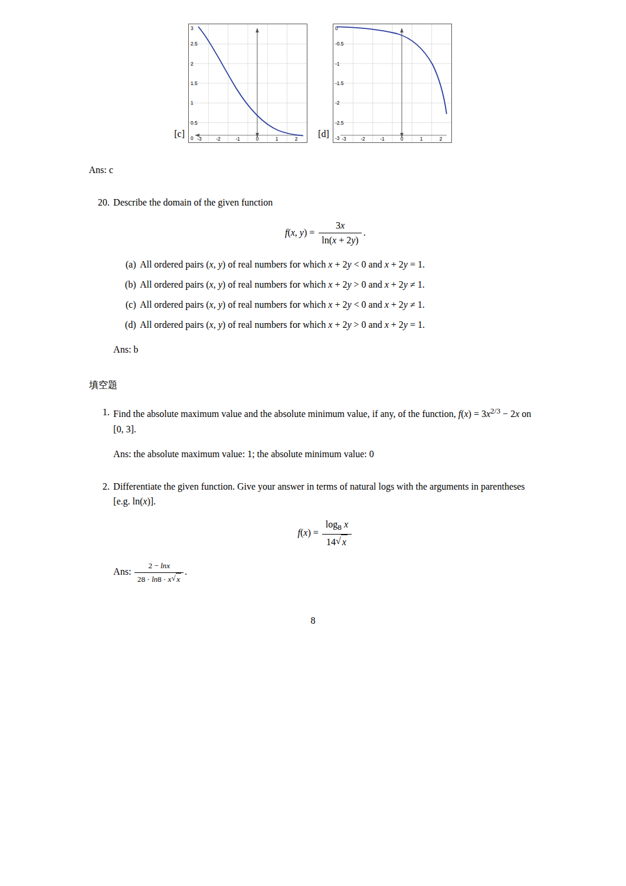[c]
3 2.5 2 1.5 1 0.5 0 -3 -2 -1 0 1 2
[d]
0 -0.5 -1 -1.5 -2 -2.5 -3 -3 -2 -1 0 1 2
Ans: c
20. Describe the domain of the given function
f(x, y) = 3x ln(x + 2y) .
(a) All ordered pairs (x, y) of real numbers for which x + 2y < 0 and x + 2y = 1.
(b) All ordered pairs (x, y) of real numbers for which x + 2y > 0 and x + 2y ≠ 1.
(c) All ordered pairs (x, y) of real numbers for which x + 2y < 0 and x + 2y ≠ 1.
(d) All ordered pairs (x, y) of real numbers for which x + 2y > 0 and x + 2y = 1.
Ans: b
填空題
1. Find the absolute maximum value and the absolute minimum value, if any, of the function, f(x) = 3x2/3 − 2x on [0, 3].
Ans: the absolute maximum value: 1; the absolute minimum value: 0
2. Differentiate the given function. Give your answer in terms of natural logs with the arguments in parentheses [e.g. ln(x)].
f(x) = log8 x 14x
Ans: 2 − lnx 28 · ln8 · xx .
8